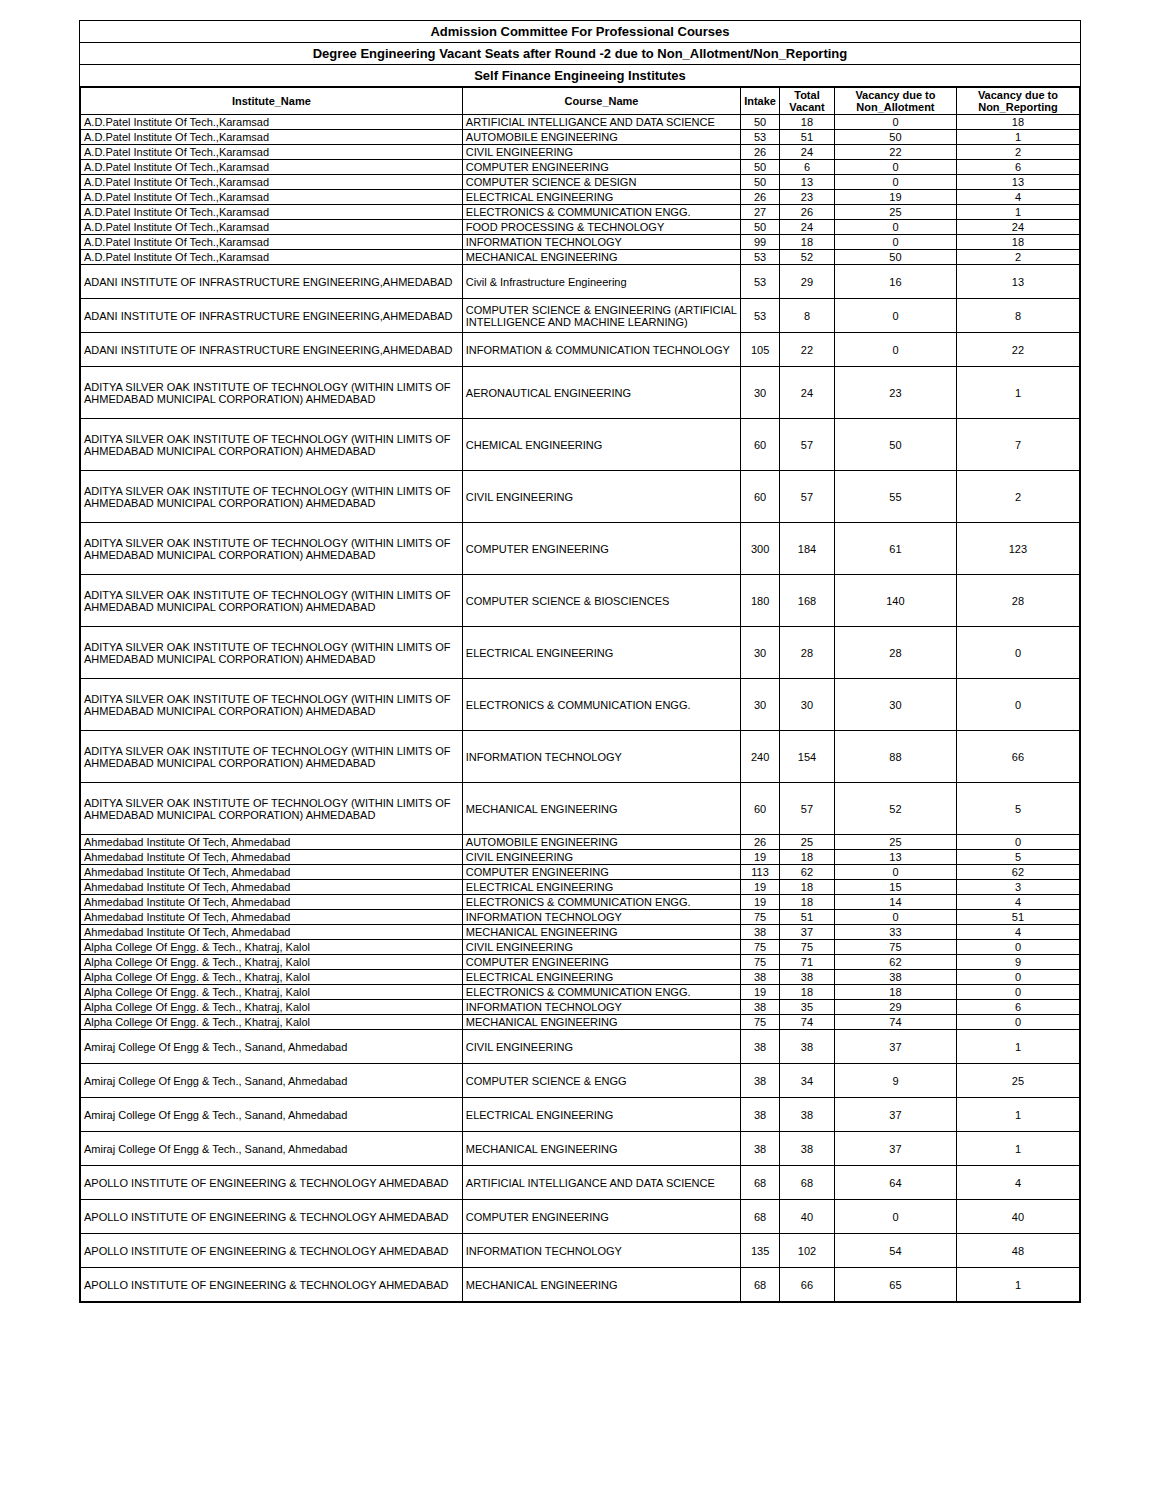Admission Committee For Professional Courses
Degree Engineering Vacant Seats after Round -2 due to Non_Allotment/Non_Reporting
Self Finance Engineeing Institutes
| Institute_Name | Course_Name | Intake | Total Vacant | Vacancy due to Non_Allotment | Vacancy due to Non_Reporting |
| --- | --- | --- | --- | --- | --- |
| A.D.Patel Institute Of Tech.,Karamsad | ARTIFICIAL INTELLIGANCE AND DATA SCIENCE | 50 | 18 | 0 | 18 |
| A.D.Patel Institute Of Tech.,Karamsad | AUTOMOBILE ENGINEERING | 53 | 51 | 50 | 1 |
| A.D.Patel Institute Of Tech.,Karamsad | CIVIL ENGINEERING | 26 | 24 | 22 | 2 |
| A.D.Patel Institute Of Tech.,Karamsad | COMPUTER ENGINEERING | 50 | 6 | 0 | 6 |
| A.D.Patel Institute Of Tech.,Karamsad | COMPUTER SCIENCE & DESIGN | 50 | 13 | 0 | 13 |
| A.D.Patel Institute Of Tech.,Karamsad | ELECTRICAL ENGINEERING | 26 | 23 | 19 | 4 |
| A.D.Patel Institute Of Tech.,Karamsad | ELECTRONICS & COMMUNICATION ENGG. | 27 | 26 | 25 | 1 |
| A.D.Patel Institute Of Tech.,Karamsad | FOOD PROCESSING & TECHNOLOGY | 50 | 24 | 0 | 24 |
| A.D.Patel Institute Of Tech.,Karamsad | INFORMATION TECHNOLOGY | 99 | 18 | 0 | 18 |
| A.D.Patel Institute Of Tech.,Karamsad | MECHANICAL ENGINEERING | 53 | 52 | 50 | 2 |
| ADANI INSTITUTE OF INFRASTRUCTURE ENGINEERING,AHMEDABAD | Civil & Infrastructure Engineering | 53 | 29 | 16 | 13 |
| ADANI INSTITUTE OF INFRASTRUCTURE ENGINEERING,AHMEDABAD | COMPUTER SCIENCE & ENGINEERING (ARTIFICIAL INTELLIGENCE AND MACHINE LEARNING) | 53 | 8 | 0 | 8 |
| ADANI INSTITUTE OF INFRASTRUCTURE ENGINEERING,AHMEDABAD | INFORMATION & COMMUNICATION TECHNOLOGY | 105 | 22 | 0 | 22 |
| ADITYA SILVER OAK INSTITUTE OF TECHNOLOGY (WITHIN LIMITS OF AHMEDABAD MUNICIPAL CORPORATION) AHMEDABAD | AERONAUTICAL ENGINEERING | 30 | 24 | 23 | 1 |
| ADITYA SILVER OAK INSTITUTE OF TECHNOLOGY (WITHIN LIMITS OF AHMEDABAD MUNICIPAL CORPORATION) AHMEDABAD | CHEMICAL ENGINEERING | 60 | 57 | 50 | 7 |
| ADITYA SILVER OAK INSTITUTE OF TECHNOLOGY (WITHIN LIMITS OF AHMEDABAD MUNICIPAL CORPORATION) AHMEDABAD | CIVIL ENGINEERING | 60 | 57 | 55 | 2 |
| ADITYA SILVER OAK INSTITUTE OF TECHNOLOGY (WITHIN LIMITS OF AHMEDABAD MUNICIPAL CORPORATION) AHMEDABAD | COMPUTER ENGINEERING | 300 | 184 | 61 | 123 |
| ADITYA SILVER OAK INSTITUTE OF TECHNOLOGY (WITHIN LIMITS OF AHMEDABAD MUNICIPAL CORPORATION) AHMEDABAD | COMPUTER SCIENCE & BIOSCIENCES | 180 | 168 | 140 | 28 |
| ADITYA SILVER OAK INSTITUTE OF TECHNOLOGY (WITHIN LIMITS OF AHMEDABAD MUNICIPAL CORPORATION) AHMEDABAD | ELECTRICAL ENGINEERING | 30 | 28 | 28 | 0 |
| ADITYA SILVER OAK INSTITUTE OF TECHNOLOGY (WITHIN LIMITS OF AHMEDABAD MUNICIPAL CORPORATION) AHMEDABAD | ELECTRONICS & COMMUNICATION ENGG. | 30 | 30 | 30 | 0 |
| ADITYA SILVER OAK INSTITUTE OF TECHNOLOGY (WITHIN LIMITS OF AHMEDABAD MUNICIPAL CORPORATION) AHMEDABAD | INFORMATION TECHNOLOGY | 240 | 154 | 88 | 66 |
| ADITYA SILVER OAK INSTITUTE OF TECHNOLOGY (WITHIN LIMITS OF AHMEDABAD MUNICIPAL CORPORATION) AHMEDABAD | MECHANICAL ENGINEERING | 60 | 57 | 52 | 5 |
| Ahmedabad Institute Of Tech, Ahmedabad | AUTOMOBILE ENGINEERING | 26 | 25 | 25 | 0 |
| Ahmedabad Institute Of Tech, Ahmedabad | CIVIL ENGINEERING | 19 | 18 | 13 | 5 |
| Ahmedabad Institute Of Tech, Ahmedabad | COMPUTER ENGINEERING | 113 | 62 | 0 | 62 |
| Ahmedabad Institute Of Tech, Ahmedabad | ELECTRICAL ENGINEERING | 19 | 18 | 15 | 3 |
| Ahmedabad Institute Of Tech, Ahmedabad | ELECTRONICS & COMMUNICATION ENGG. | 19 | 18 | 14 | 4 |
| Ahmedabad Institute Of Tech, Ahmedabad | INFORMATION TECHNOLOGY | 75 | 51 | 0 | 51 |
| Ahmedabad Institute Of Tech, Ahmedabad | MECHANICAL ENGINEERING | 38 | 37 | 33 | 4 |
| Alpha College Of Engg. & Tech., Khatraj, Kalol | CIVIL ENGINEERING | 75 | 75 | 75 | 0 |
| Alpha College Of Engg. & Tech., Khatraj, Kalol | COMPUTER ENGINEERING | 75 | 71 | 62 | 9 |
| Alpha College Of Engg. & Tech., Khatraj, Kalol | ELECTRICAL ENGINEERING | 38 | 38 | 38 | 0 |
| Alpha College Of Engg. & Tech., Khatraj, Kalol | ELECTRONICS & COMMUNICATION ENGG. | 19 | 18 | 18 | 0 |
| Alpha College Of Engg. & Tech., Khatraj, Kalol | INFORMATION TECHNOLOGY | 38 | 35 | 29 | 6 |
| Alpha College Of Engg. & Tech., Khatraj, Kalol | MECHANICAL ENGINEERING | 75 | 74 | 74 | 0 |
| Amiraj College Of Engg & Tech., Sanand, Ahmedabad | CIVIL ENGINEERING | 38 | 38 | 37 | 1 |
| Amiraj College Of Engg & Tech., Sanand, Ahmedabad | COMPUTER SCIENCE & ENGG | 38 | 34 | 9 | 25 |
| Amiraj College Of Engg & Tech., Sanand, Ahmedabad | ELECTRICAL ENGINEERING | 38 | 38 | 37 | 1 |
| Amiraj College Of Engg & Tech., Sanand, Ahmedabad | MECHANICAL ENGINEERING | 38 | 38 | 37 | 1 |
| APOLLO INSTITUTE OF ENGINEERING & TECHNOLOGY AHMEDABAD | ARTIFICIAL INTELLIGANCE AND DATA SCIENCE | 68 | 68 | 64 | 4 |
| APOLLO INSTITUTE OF ENGINEERING & TECHNOLOGY AHMEDABAD | COMPUTER ENGINEERING | 68 | 40 | 0 | 40 |
| APOLLO INSTITUTE OF ENGINEERING & TECHNOLOGY AHMEDABAD | INFORMATION TECHNOLOGY | 135 | 102 | 54 | 48 |
| APOLLO INSTITUTE OF ENGINEERING & TECHNOLOGY AHMEDABAD | MECHANICAL ENGINEERING | 68 | 66 | 65 | 1 |